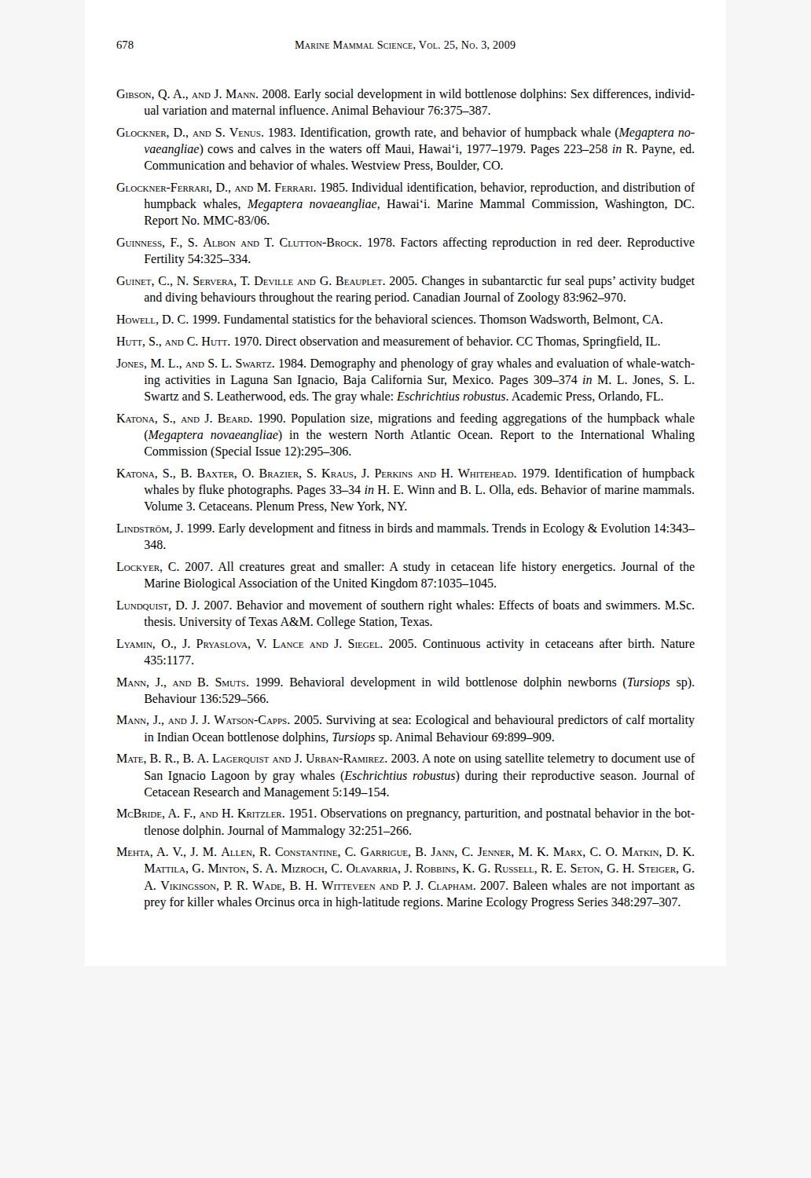678 Marine Mammal Science, Vol. 25, No. 3, 2009
Gibson, Q. A., and J. Mann. 2008. Early social development in wild bottlenose dolphins: Sex differences, individual variation and maternal influence. Animal Behaviour 76:375–387.
Glockner, D., and S. Venus. 1983. Identification, growth rate, and behavior of humpback whale (Megaptera novaeangliae) cows and calves in the waters off Maui, Hawai‘i, 1977–1979. Pages 223–258 in R. Payne, ed. Communication and behavior of whales. Westview Press, Boulder, CO.
Glockner-Ferrari, D., and M. Ferrari. 1985. Individual identification, behavior, reproduction, and distribution of humpback whales, Megaptera novaeangliae, Hawai‘i. Marine Mammal Commission, Washington, DC. Report No. MMC-83/06.
Guinness, F., S. Albon and T. Clutton-Brock. 1978. Factors affecting reproduction in red deer. Reproductive Fertility 54:325–334.
Guinet, C., N. Servera, T. Deville and G. Beauplet. 2005. Changes in subantarctic fur seal pups’ activity budget and diving behaviours throughout the rearing period. Canadian Journal of Zoology 83:962–970.
Howell, D. C. 1999. Fundamental statistics for the behavioral sciences. Thomson Wadsworth, Belmont, CA.
Hutt, S., and C. Hutt. 1970. Direct observation and measurement of behavior. CC Thomas, Springfield, IL.
Jones, M. L., and S. L. Swartz. 1984. Demography and phenology of gray whales and evaluation of whale-watching activities in Laguna San Ignacio, Baja California Sur, Mexico. Pages 309–374 in M. L. Jones, S. L. Swartz and S. Leatherwood, eds. The gray whale: Eschrichtius robustus. Academic Press, Orlando, FL.
Katona, S., and J. Beard. 1990. Population size, migrations and feeding aggregations of the humpback whale (Megaptera novaeangliae) in the western North Atlantic Ocean. Report to the International Whaling Commission (Special Issue 12):295–306.
Katona, S., B. Baxter, O. Brazier, S. Kraus, J. Perkins and H. Whitehead. 1979. Identification of humpback whales by fluke photographs. Pages 33–34 in H. E. Winn and B. L. Olla, eds. Behavior of marine mammals. Volume 3. Cetaceans. Plenum Press, New York, NY.
Lindström, J. 1999. Early development and fitness in birds and mammals. Trends in Ecology & Evolution 14:343–348.
Lockyer, C. 2007. All creatures great and smaller: A study in cetacean life history energetics. Journal of the Marine Biological Association of the United Kingdom 87:1035–1045.
Lundquist, D. J. 2007. Behavior and movement of southern right whales: Effects of boats and swimmers. M.Sc. thesis. University of Texas A&M. College Station, Texas.
Lyamin, O., J. Pryaslova, V. Lance and J. Siegel. 2005. Continuous activity in cetaceans after birth. Nature 435:1177.
Mann, J., and B. Smuts. 1999. Behavioral development in wild bottlenose dolphin newborns (Tursiops sp). Behaviour 136:529–566.
Mann, J., and J. J. Watson-Capps. 2005. Surviving at sea: Ecological and behavioural predictors of calf mortality in Indian Ocean bottlenose dolphins, Tursiops sp. Animal Behaviour 69:899–909.
Mate, B. R., B. A. Lagerquist and J. Urban-Ramirez. 2003. A note on using satellite telemetry to document use of San Ignacio Lagoon by gray whales (Eschrichtius robustus) during their reproductive season. Journal of Cetacean Research and Management 5:149–154.
McBride, A. F., and H. Kritzler. 1951. Observations on pregnancy, parturition, and postnatal behavior in the bottlenose dolphin. Journal of Mammalogy 32:251–266.
Mehta, A. V., J. M. Allen, R. Constantine, C. Garrigue, B. Jann, C. Jenner, M. K. Marx, C. O. Matkin, D. K. Mattila, G. Minton, S. A. Mizroch, C. Olavarria, J. Robbins, K. G. Russell, R. E. Seton, G. H. Steiger, G. A. Vikingsson, P. R. Wade, B. H. Witteveen and P. J. Clapham. 2007. Baleen whales are not important as prey for killer whales Orcinus orca in high-latitude regions. Marine Ecology Progress Series 348:297–307.